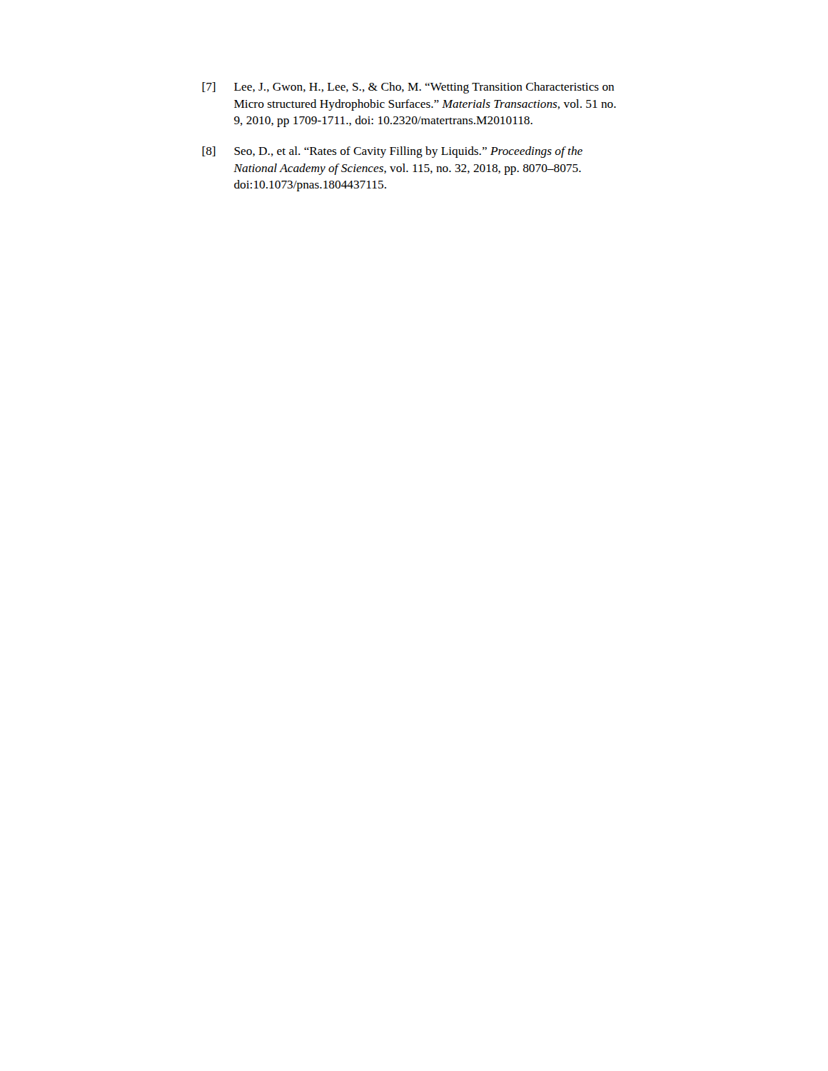[7] Lee, J., Gwon, H., Lee, S., & Cho, M. “Wetting Transition Characteristics on Micro structured Hydrophobic Surfaces.” Materials Transactions, vol. 51 no. 9, 2010, pp 1709-1711., doi: 10.2320/matertrans.M2010118.
[8] Seo, D., et al. “Rates of Cavity Filling by Liquids.” Proceedings of the National Academy of Sciences, vol. 115, no. 32, 2018, pp. 8070–8075. doi:10.1073/pnas.1804437115.